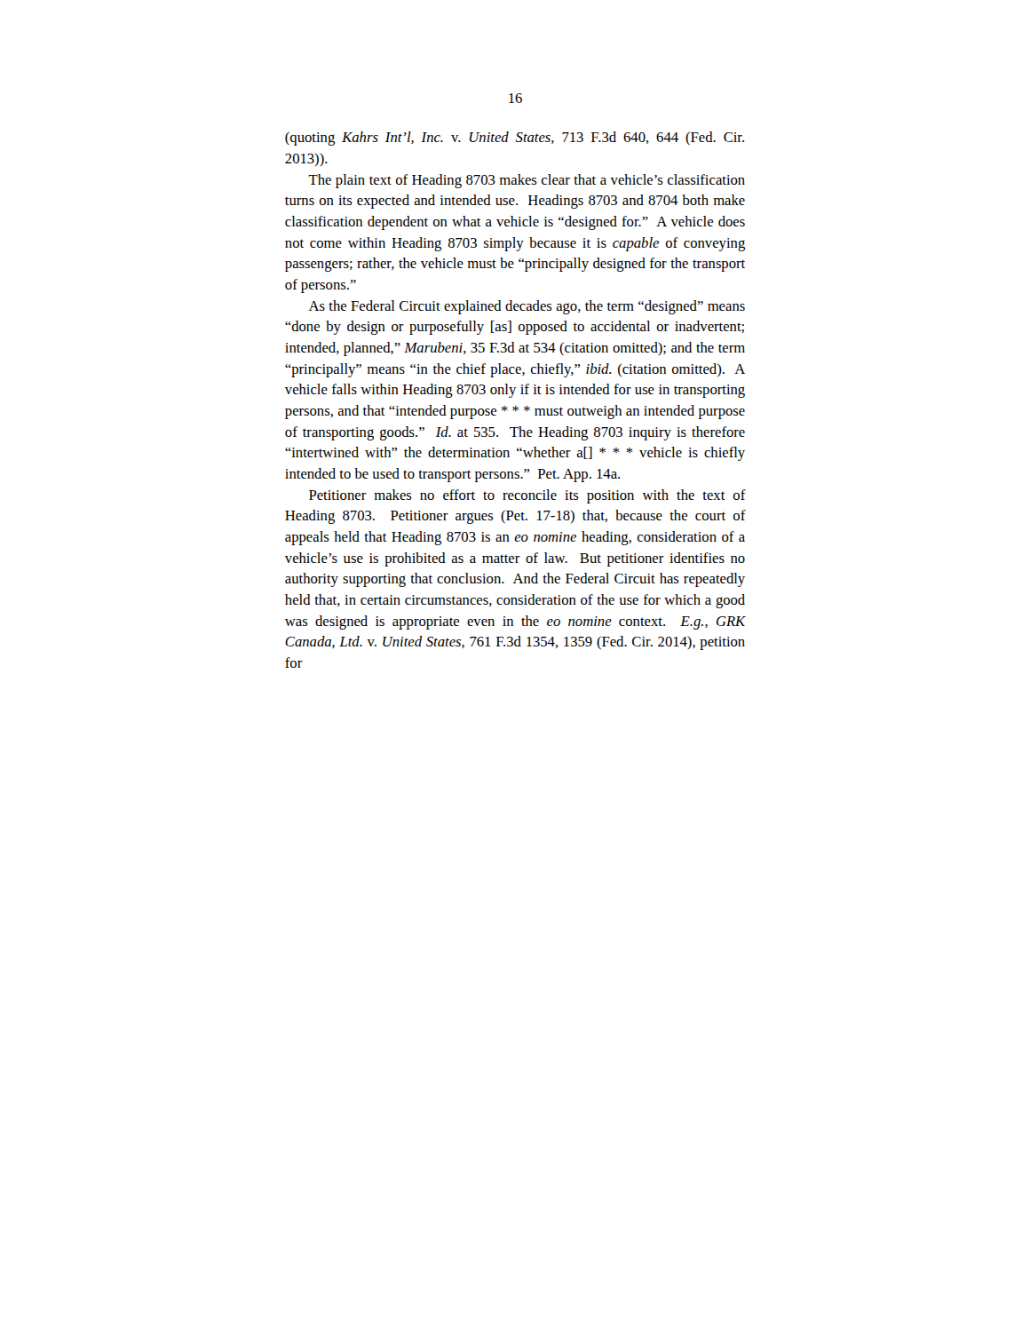16
(quoting Kahrs Int’l, Inc. v. United States, 713 F.3d 640, 644 (Fed. Cir. 2013)).
The plain text of Heading 8703 makes clear that a vehicle’s classification turns on its expected and intended use. Headings 8703 and 8704 both make classification dependent on what a vehicle is “designed for.” A vehicle does not come within Heading 8703 simply because it is capable of conveying passengers; rather, the vehicle must be “principally designed for the transport of persons.”
As the Federal Circuit explained decades ago, the term “designed” means “done by design or purposefully [as] opposed to accidental or inadvertent; intended, planned,” Marubeni, 35 F.3d at 534 (citation omitted); and the term “principally” means “in the chief place, chiefly,” ibid. (citation omitted). A vehicle falls within Heading 8703 only if it is intended for use in transporting persons, and that “intended purpose * * * must outweigh an intended purpose of transporting goods.” Id. at 535. The Heading 8703 inquiry is therefore “intertwined with” the determination “whether a[] * * * vehicle is chiefly intended to be used to transport persons.” Pet. App. 14a.
Petitioner makes no effort to reconcile its position with the text of Heading 8703. Petitioner argues (Pet. 17-18) that, because the court of appeals held that Heading 8703 is an eo nomine heading, consideration of a vehicle’s use is prohibited as a matter of law. But petitioner identifies no authority supporting that conclusion. And the Federal Circuit has repeatedly held that, in certain circumstances, consideration of the use for which a good was designed is appropriate even in the eo nomine context. E.g., GRK Canada, Ltd. v. United States, 761 F.3d 1354, 1359 (Fed. Cir. 2014), petition for